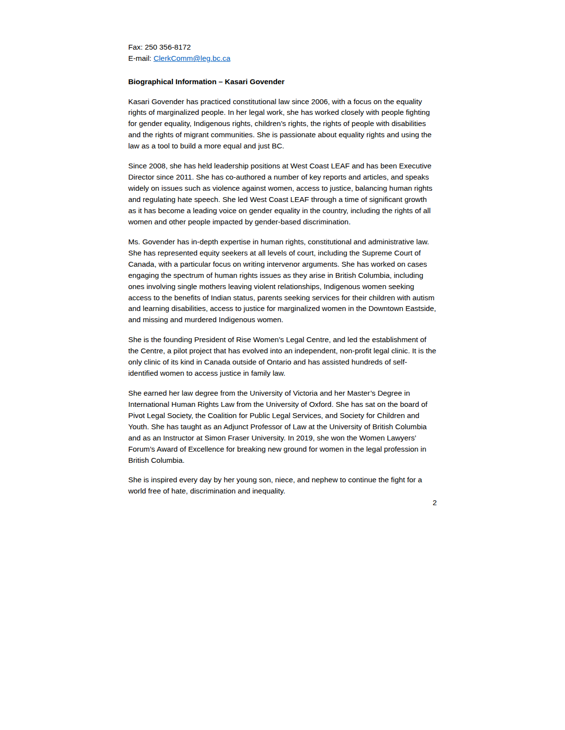Fax: 250 356-8172
E-mail: ClerkComm@leg.bc.ca
Biographical Information – Kasari Govender
Kasari Govender has practiced constitutional law since 2006, with a focus on the equality rights of marginalized people. In her legal work, she has worked closely with people fighting for gender equality, Indigenous rights, children’s rights, the rights of people with disabilities and the rights of migrant communities. She is passionate about equality rights and using the law as a tool to build a more equal and just BC.
Since 2008, she has held leadership positions at West Coast LEAF and has been Executive Director since 2011. She has co-authored a number of key reports and articles, and speaks widely on issues such as violence against women, access to justice, balancing human rights and regulating hate speech. She led West Coast LEAF through a time of significant growth as it has become a leading voice on gender equality in the country, including the rights of all women and other people impacted by gender-based discrimination.
Ms. Govender has in-depth expertise in human rights, constitutional and administrative law. She has represented equity seekers at all levels of court, including the Supreme Court of Canada, with a particular focus on writing intervenor arguments. She has worked on cases engaging the spectrum of human rights issues as they arise in British Columbia, including ones involving single mothers leaving violent relationships, Indigenous women seeking access to the benefits of Indian status, parents seeking services for their children with autism and learning disabilities, access to justice for marginalized women in the Downtown Eastside, and missing and murdered Indigenous women.
She is the founding President of Rise Women’s Legal Centre, and led the establishment of the Centre, a pilot project that has evolved into an independent, non-profit legal clinic. It is the only clinic of its kind in Canada outside of Ontario and has assisted hundreds of self-identified women to access justice in family law.
She earned her law degree from the University of Victoria and her Master’s Degree in International Human Rights Law from the University of Oxford. She has sat on the board of Pivot Legal Society, the Coalition for Public Legal Services, and Society for Children and Youth. She has taught as an Adjunct Professor of Law at the University of British Columbia and as an Instructor at Simon Fraser University. In 2019, she won the Women Lawyers’ Forum’s Award of Excellence for breaking new ground for women in the legal profession in British Columbia.
She is inspired every day by her young son, niece, and nephew to continue the fight for a world free of hate, discrimination and inequality.
2